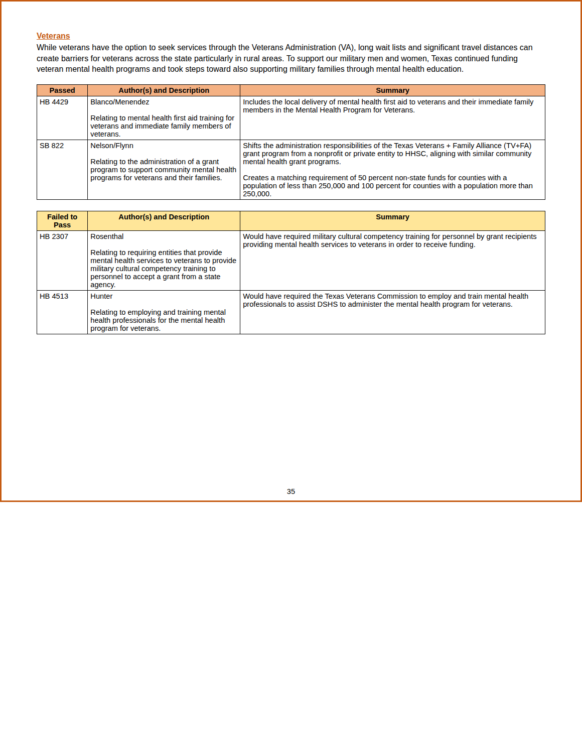Veterans
While veterans have the option to seek services through the Veterans Administration (VA), long wait lists and significant travel distances can create barriers for veterans across the state particularly in rural areas. To support our military men and women, Texas continued funding veteran mental health programs and took steps toward also supporting military families through mental health education.
| Passed | Author(s) and Description | Summary |
| --- | --- | --- |
| HB 4429 | Blanco/Menendez Relating to mental health first aid training for veterans and immediate family members of veterans. | Includes the local delivery of mental health first aid to veterans and their immediate family members in the Mental Health Program for Veterans. |
| SB 822 | Nelson/Flynn Relating to the administration of a grant program to support community mental health programs for veterans and their families. | Shifts the administration responsibilities of the Texas Veterans + Family Alliance (TV+FA) grant program from a nonprofit or private entity to HHSC, aligning with similar community mental health grant programs. Creates a matching requirement of 50 percent non-state funds for counties with a population of less than 250,000 and 100 percent for counties with a population more than 250,000. |
| Failed to Pass | Author(s) and Description | Summary |
| --- | --- | --- |
| HB 2307 | Rosenthal Relating to requiring entities that provide mental health services to veterans to provide military cultural competency training to personnel to accept a grant from a state agency. | Would have required military cultural competency training for personnel by grant recipients providing mental health services to veterans in order to receive funding. |
| HB 4513 | Hunter Relating to employing and training mental health professionals for the mental health program for veterans. | Would have required the Texas Veterans Commission to employ and train mental health professionals to assist DSHS to administer the mental health program for veterans. |
35